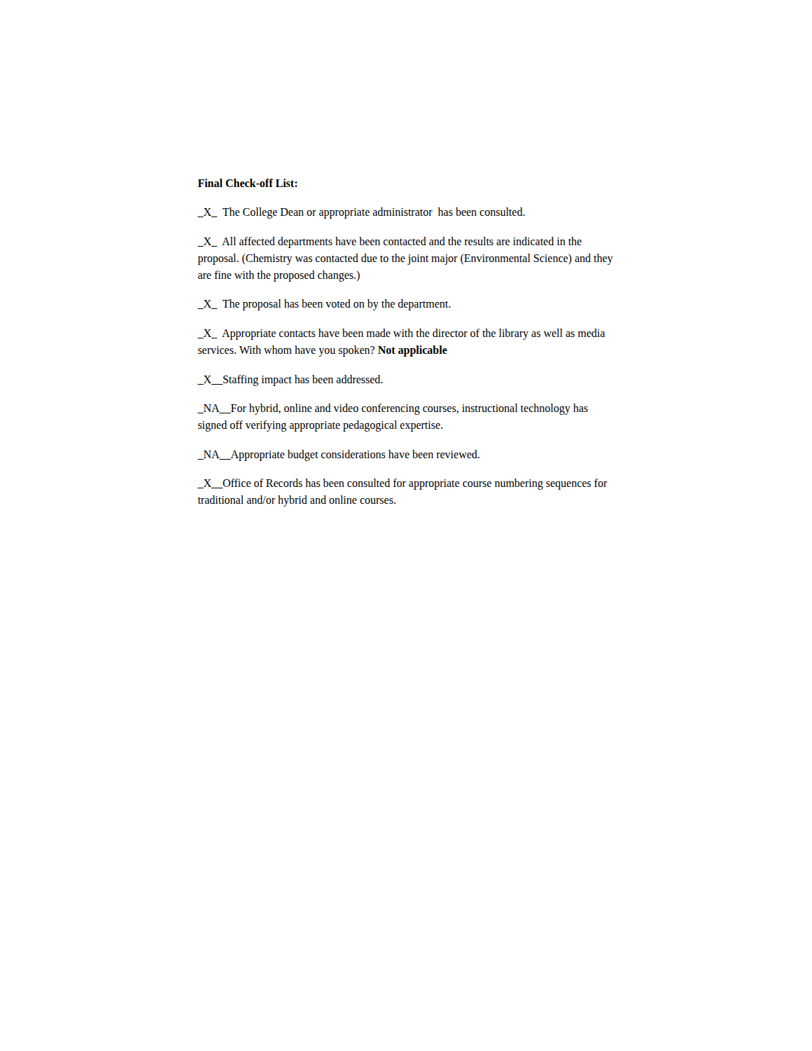Final Check-off List:
_X_ The College Dean or appropriate administrator has been consulted.
_X_ All affected departments have been contacted and the results are indicated in the proposal. (Chemistry was contacted due to the joint major (Environmental Science) and they are fine with the proposed changes.)
_X_ The proposal has been voted on by the department.
_X_ Appropriate contacts have been made with the director of the library as well as media services. With whom have you spoken? Not applicable
_X__Staffing impact has been addressed.
_NA__For hybrid, online and video conferencing courses, instructional technology has signed off verifying appropriate pedagogical expertise.
_NA__Appropriate budget considerations have been reviewed.
_X__Office of Records has been consulted for appropriate course numbering sequences for traditional and/or hybrid and online courses.